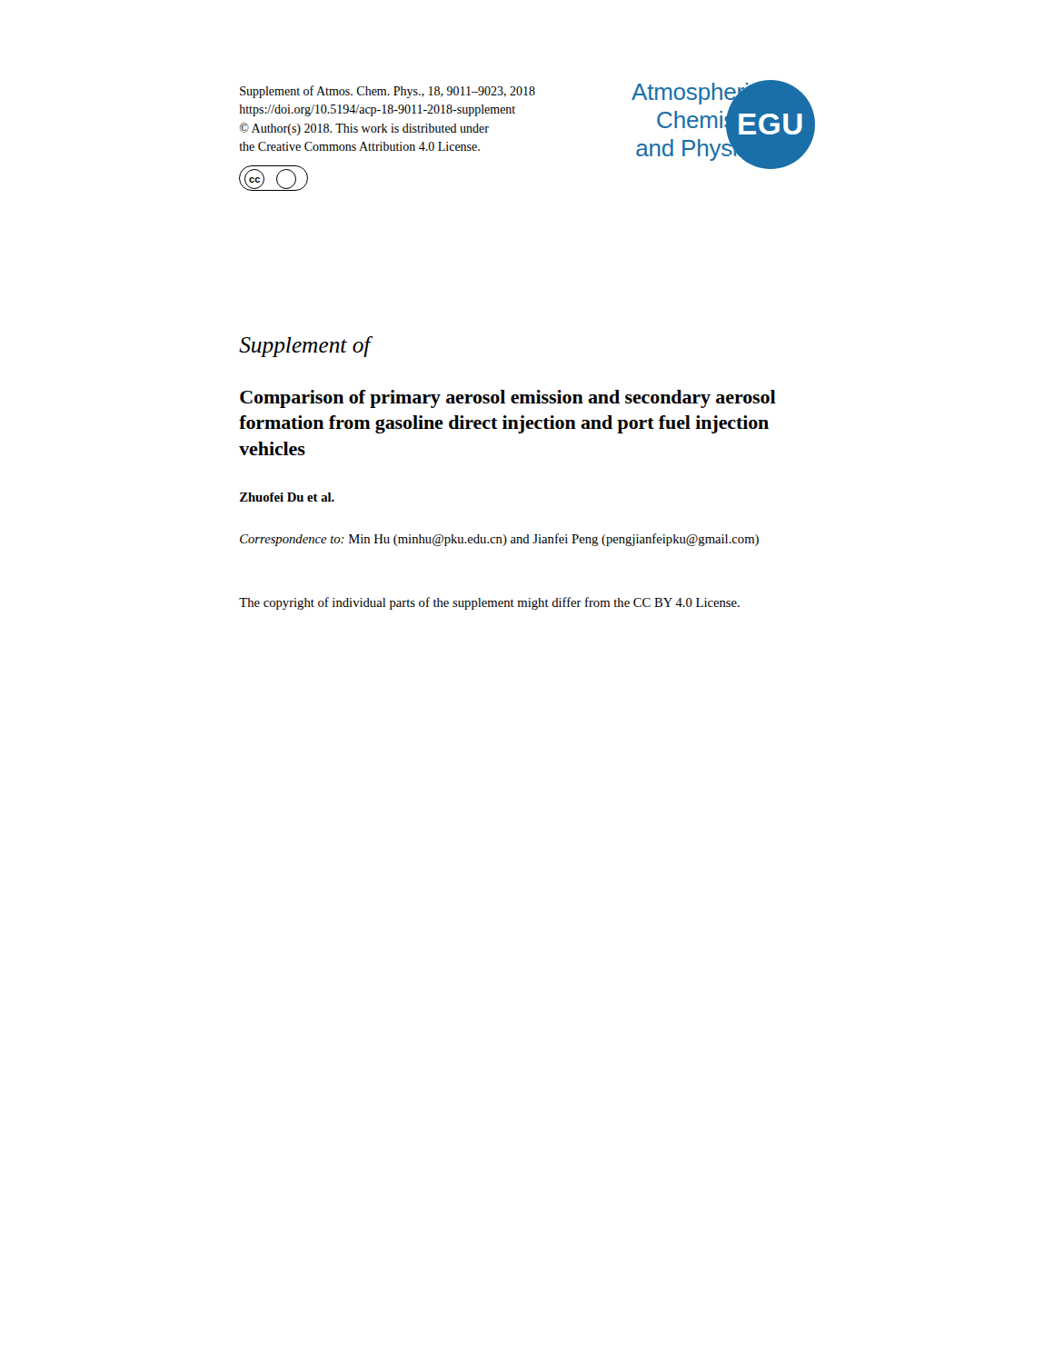Supplement of Atmos. Chem. Phys., 18, 9011–9023, 2018
https://doi.org/10.5194/acp-18-9011-2018-supplement
© Author(s) 2018. This work is distributed under
the Creative Commons Attribution 4.0 License.
cc BY
Atmospheric
Chemistry
and Physics
Open Access
EGU
Supplement of
Comparison of primary aerosol emission and secondary aerosol formation from gasoline direct injection and port fuel injection vehicles
Zhuofei Du et al.
Correspondence to: Min Hu (minhu@pku.edu.cn) and Jianfei Peng (pengjianfeipku@gmail.com)
The copyright of individual parts of the supplement might differ from the CC BY 4.0 License.